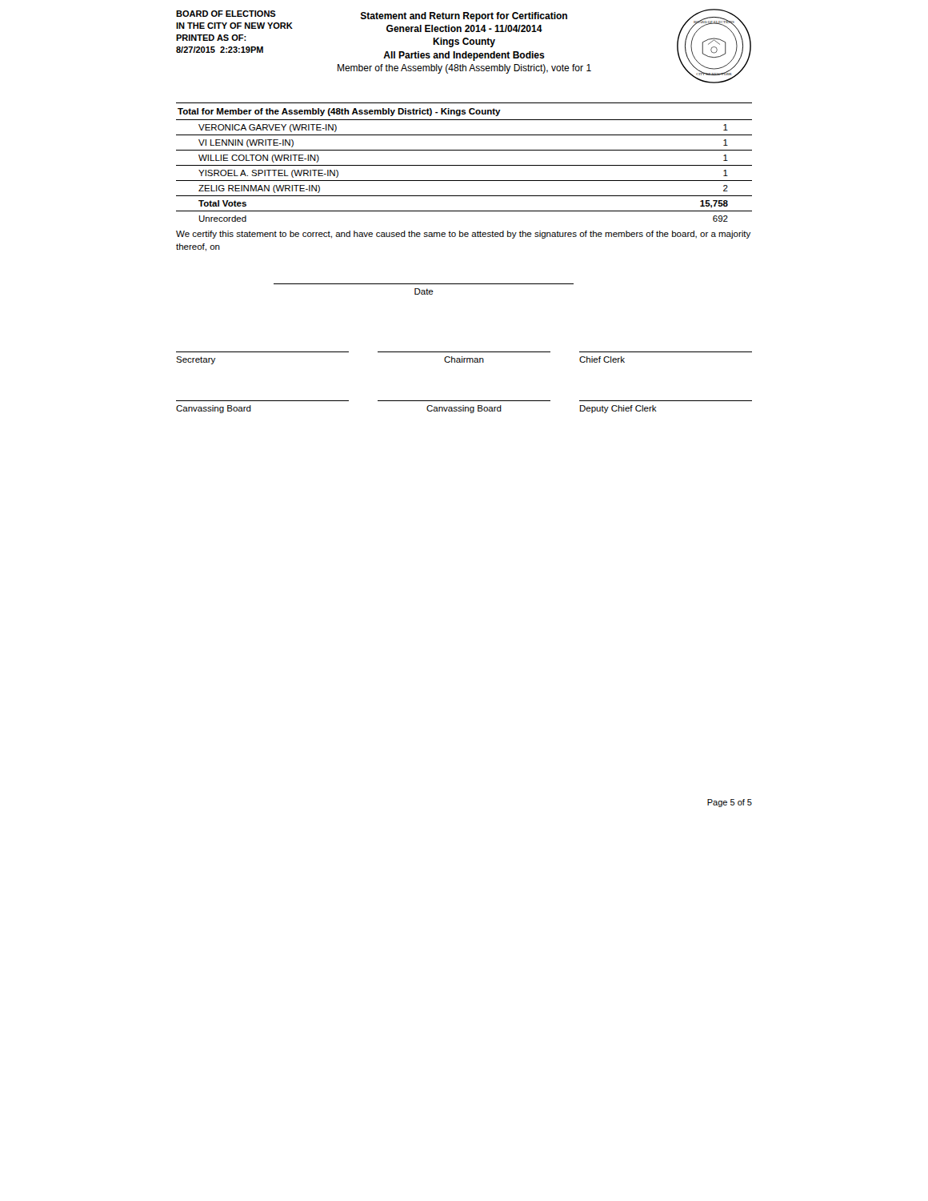BOARD OF ELECTIONS
IN THE CITY OF NEW YORK
PRINTED AS OF:
8/27/2015 2:23:19PM
Statement and Return Report for Certification General Election 2014 - 11/04/2014 Kings County All Parties and Independent Bodies Member of the Assembly (48th Assembly District), vote for 1
Total for Member of the Assembly (48th Assembly District) - Kings County
| VERONICA GARVEY (WRITE-IN) | 1 |
| VI LENNIN (WRITE-IN) | 1 |
| WILLIE COLTON (WRITE-IN) | 1 |
| YISROEL A. SPITTEL (WRITE-IN) | 1 |
| ZELIG REINMAN (WRITE-IN) | 2 |
| Total Votes | 15,758 |
| Unrecorded | 692 |
We certify this statement to be correct, and have caused the same to be attested by the signatures of the members of the board, or a majority thereof, on
Date
Secretary
Chairman
Chief Clerk
Canvassing Board
Canvassing Board
Deputy Chief Clerk
Page 5 of 5